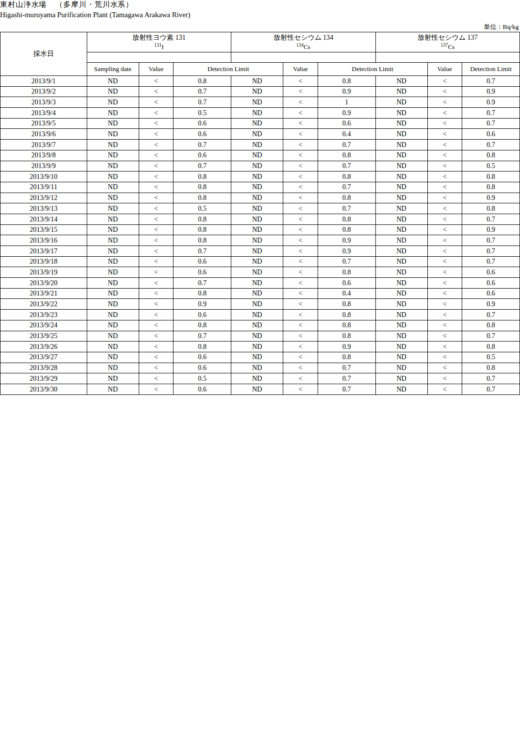東村山浄水場 （多摩川・荒川水系）
Higashi-muruyama Purification Plant (Tamagawa Arakawa River)
単位：Bq/kg
| 採水日 | 放射性ヨウ素 131 131 I | 放射性セシウム 134 134 Cs | 放射性セシウム 137 137 Cs |
| --- | --- | --- | --- |
| Sampling date | Value | Detection Limit | Value | Detection Limit | Value | Detection Limit |
| 2013/9/1 | ND | < | 0.8 | ND | < | 0.8 | ND | < | 0.7 |
| 2013/9/2 | ND | < | 0.7 | ND | < | 0.9 | ND | < | 0.9 |
| 2013/9/3 | ND | < | 0.7 | ND | < | 1 | ND | < | 0.9 |
| 2013/9/4 | ND | < | 0.5 | ND | < | 0.9 | ND | < | 0.7 |
| 2013/9/5 | ND | < | 0.6 | ND | < | 0.6 | ND | < | 0.7 |
| 2013/9/6 | ND | < | 0.6 | ND | < | 0.4 | ND | < | 0.6 |
| 2013/9/7 | ND | < | 0.7 | ND | < | 0.7 | ND | < | 0.7 |
| 2013/9/8 | ND | < | 0.6 | ND | < | 0.8 | ND | < | 0.8 |
| 2013/9/9 | ND | < | 0.7 | ND | < | 0.7 | ND | < | 0.5 |
| 2013/9/10 | ND | < | 0.8 | ND | < | 0.8 | ND | < | 0.8 |
| 2013/9/11 | ND | < | 0.8 | ND | < | 0.7 | ND | < | 0.8 |
| 2013/9/12 | ND | < | 0.8 | ND | < | 0.8 | ND | < | 0.9 |
| 2013/9/13 | ND | < | 0.5 | ND | < | 0.7 | ND | < | 0.8 |
| 2013/9/14 | ND | < | 0.8 | ND | < | 0.8 | ND | < | 0.7 |
| 2013/9/15 | ND | < | 0.8 | ND | < | 0.8 | ND | < | 0.9 |
| 2013/9/16 | ND | < | 0.8 | ND | < | 0.9 | ND | < | 0.7 |
| 2013/9/17 | ND | < | 0.7 | ND | < | 0.9 | ND | < | 0.7 |
| 2013/9/18 | ND | < | 0.6 | ND | < | 0.7 | ND | < | 0.7 |
| 2013/9/19 | ND | < | 0.6 | ND | < | 0.8 | ND | < | 0.6 |
| 2013/9/20 | ND | < | 0.7 | ND | < | 0.6 | ND | < | 0.6 |
| 2013/9/21 | ND | < | 0.8 | ND | < | 0.4 | ND | < | 0.6 |
| 2013/9/22 | ND | < | 0.9 | ND | < | 0.8 | ND | < | 0.9 |
| 2013/9/23 | ND | < | 0.6 | ND | < | 0.8 | ND | < | 0.7 |
| 2013/9/24 | ND | < | 0.8 | ND | < | 0.8 | ND | < | 0.8 |
| 2013/9/25 | ND | < | 0.7 | ND | < | 0.8 | ND | < | 0.7 |
| 2013/9/26 | ND | < | 0.8 | ND | < | 0.9 | ND | < | 0.8 |
| 2013/9/27 | ND | < | 0.6 | ND | < | 0.8 | ND | < | 0.5 |
| 2013/9/28 | ND | < | 0.6 | ND | < | 0.7 | ND | < | 0.8 |
| 2013/9/29 | ND | < | 0.5 | ND | < | 0.7 | ND | < | 0.7 |
| 2013/9/30 | ND | < | 0.6 | ND | < | 0.7 | ND | < | 0.7 |